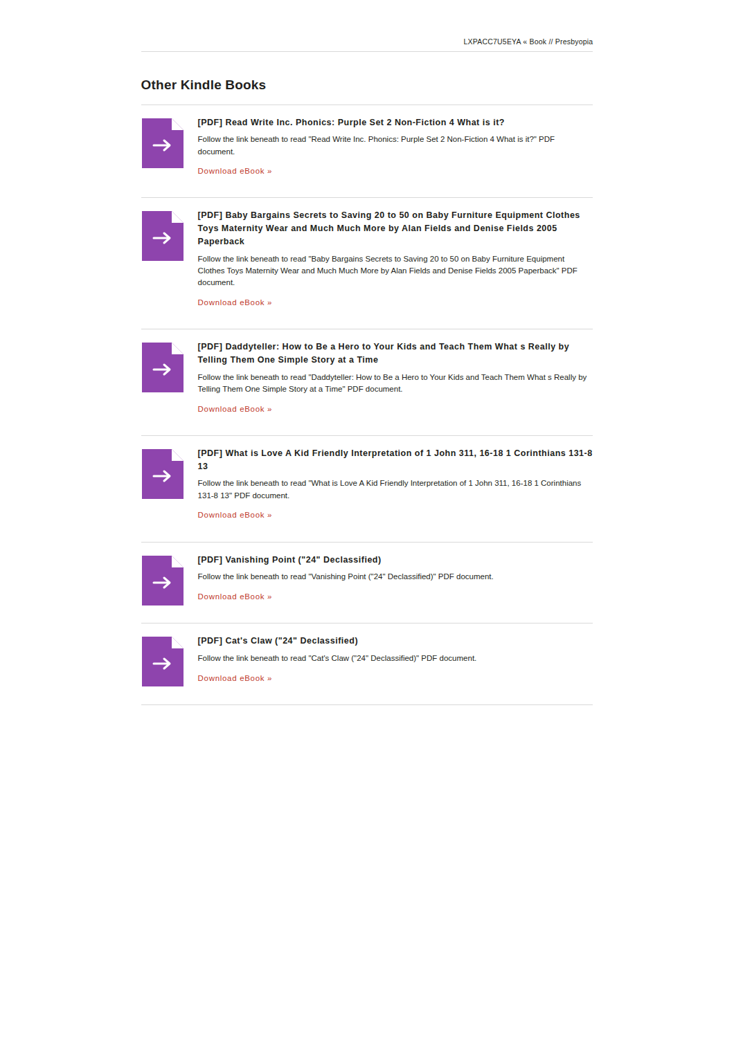LXPACC7U5EYA « Book // Presbyopia
Other Kindle Books
[PDF] Read Write Inc. Phonics: Purple Set 2 Non-Fiction 4 What is it?
Follow the link beneath to read "Read Write Inc. Phonics: Purple Set 2 Non-Fiction 4 What is it?" PDF document.
Download eBook »
[PDF] Baby Bargains Secrets to Saving 20 to 50 on Baby Furniture Equipment Clothes Toys Maternity Wear and Much Much More by Alan Fields and Denise Fields 2005 Paperback
Follow the link beneath to read "Baby Bargains Secrets to Saving 20 to 50 on Baby Furniture Equipment Clothes Toys Maternity Wear and Much Much More by Alan Fields and Denise Fields 2005 Paperback" PDF document.
Download eBook »
[PDF] Daddyteller: How to Be a Hero to Your Kids and Teach Them What s Really by Telling Them One Simple Story at a Time
Follow the link beneath to read "Daddyteller: How to Be a Hero to Your Kids and Teach Them What s Really by Telling Them One Simple Story at a Time" PDF document.
Download eBook »
[PDF] What is Love A Kid Friendly Interpretation of 1 John 311, 16-18 1 Corinthians 131-8 13
Follow the link beneath to read "What is Love A Kid Friendly Interpretation of 1 John 311, 16-18 1 Corinthians 131-8 13" PDF document.
Download eBook »
[PDF] Vanishing Point ("24" Declassified)
Follow the link beneath to read "Vanishing Point ("24" Declassified)" PDF document.
Download eBook »
[PDF] Cat's Claw ("24" Declassified)
Follow the link beneath to read "Cat's Claw ("24" Declassified)" PDF document.
Download eBook »